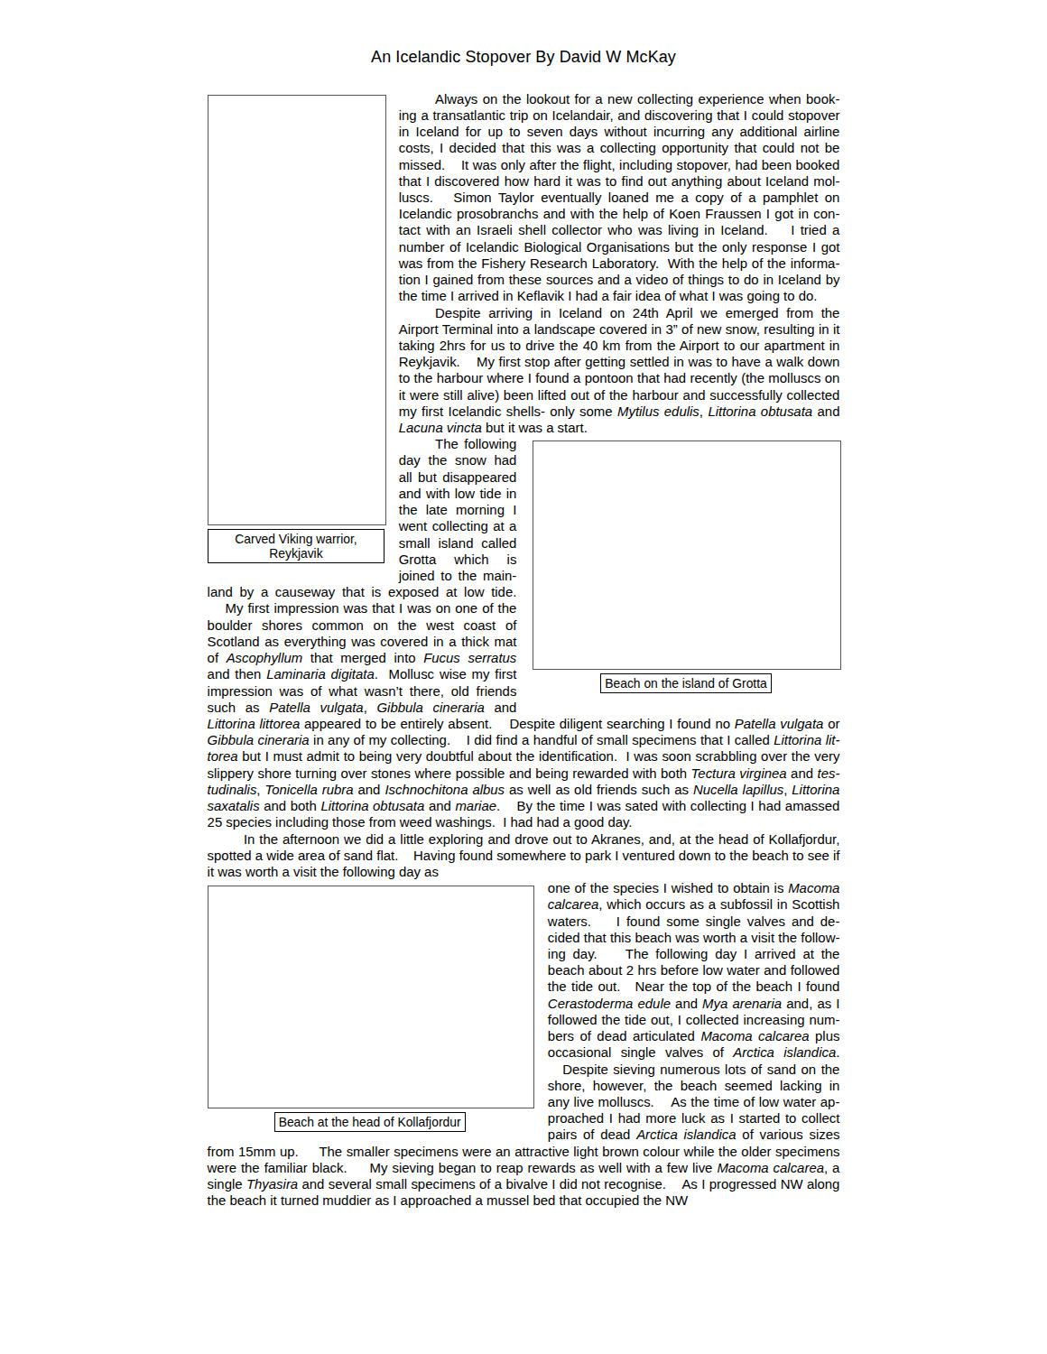An Icelandic Stopover By David W McKay
Carved Viking warrior, Reykjavik
Always on the lookout for a new collecting experience when booking a transatlantic trip on Icelandair, and discovering that I could stopover in Iceland for up to seven days without incurring any additional airline costs, I decided that this was a collecting opportunity that could not be missed. It was only after the flight, including stopover, had been booked that I discovered how hard it was to find out anything about Iceland molluscs. Simon Taylor eventually loaned me a copy of a pamphlet on Icelandic prosobranchs and with the help of Koen Fraussen I got in contact with an Israeli shell collector who was living in Iceland. I tried a number of Icelandic Biological Organisations but the only response I got was from the Fishery Research Laboratory. With the help of the information I gained from these sources and a video of things to do in Iceland by the time I arrived in Keflavik I had a fair idea of what I was going to do.
Despite arriving in Iceland on 24th April we emerged from the Airport Terminal into a landscape covered in 3” of new snow, resulting in it taking 2hrs for us to drive the 40 km from the Airport to our apartment in Reykjavik. My first stop after getting settled in was to have a walk down to the harbour where I found a pontoon that had recently (the molluscs on it were still alive) been lifted out of the harbour and successfully collected my first Icelandic shells- only some Mytilus edulis, Littorina obtusata and Lacuna vincta but it was a start.
Beach on the island of Grotta
The following day the snow had all but disappeared and with low tide in the late morning I went collecting at a small island called Grotta which is joined to the mainland by a causeway that is exposed at low tide. My first impression was that I was on one of the boulder shores common on the west coast of Scotland as everything was covered in a thick mat of Ascophyllum that merged into Fucus serratus and then Laminaria digitata. Mollusc wise my first impression was of what wasn’t there, old friends such as Patella vulgata, Gibbula cineraria and Littorina littorea appeared to be entirely absent. Despite diligent searching I found no Patella vulgata or Gibbula cineraria in any of my collecting. I did find a handful of small specimens that I called Littorina littorea but I must admit to being very doubtful about the identification. I was soon scrabbling over the very slippery shore turning over stones where possible and being rewarded with both Tectura virginea and testudinalis, Tonicella rubra and Ischnochitona albus as well as old friends such as Nucella lapillus, Littorina saxatalis and both Littorina obtusata and mariae. By the time I was sated with collecting I had amassed 25 species including those from weed washings. I had had a good day.
In the afternoon we did a little exploring and drove out to Akranes, and, at the head of Kollafjordur, spotted a wide area of sand flat. Having found somewhere to park I ventured down to the beach to see if it was worth a visit the following day as
Beach at the head of Kollafjordur
one of the species I wished to obtain is Macoma calcarea, which occurs as a subfossil in Scottish waters. I found some single valves and decided that this beach was worth a visit the following day. The following day I arrived at the beach about 2 hrs before low water and followed the tide out. Near the top of the beach I found Cerastoderma edule and Mya arenaria and, as I followed the tide out, I collected increasing numbers of dead articulated Macoma calcarea plus occasional single valves of Arctica islandica. Despite sieving numerous lots of sand on the shore, however, the beach seemed lacking in any live molluscs. As the time of low water approached I had more luck as I started to collect pairs of dead Arctica islandica of various sizes from 15mm up. The smaller specimens were an attractive light brown colour while the older specimens were the familiar black. My sieving began to reap rewards as well with a few live Macoma calcarea, a single Thyasira and several small specimens of a bivalve I did not recognise. As I progressed NW along the beach it turned muddier as I approached a mussel bed that occupied the NW